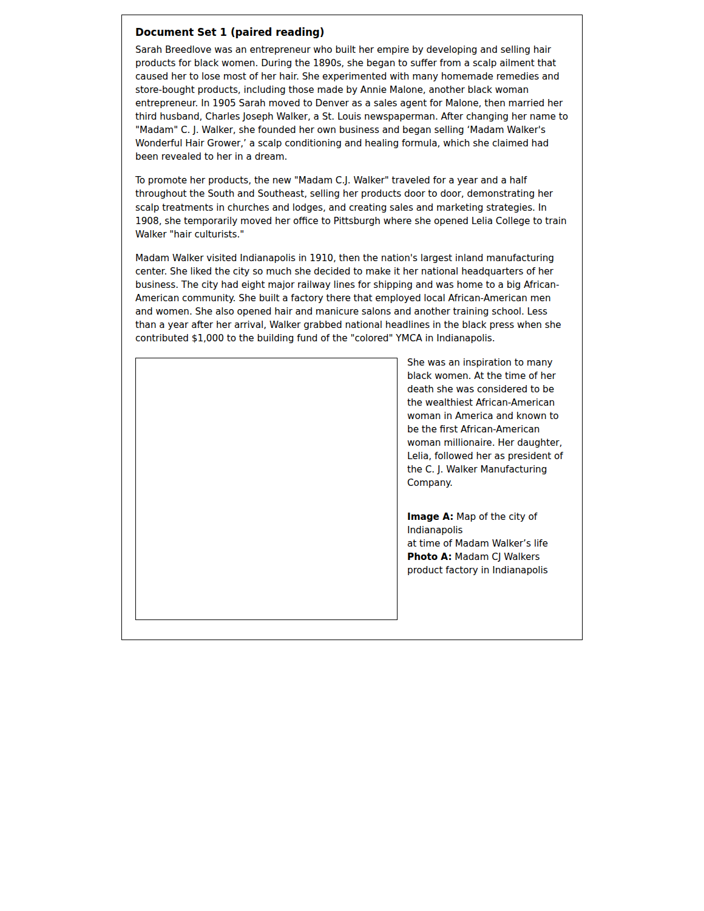Document Set 1 (paired reading)
Sarah Breedlove was an entrepreneur who built her empire by developing and selling hair products for black women. During the 1890s, she began to suffer from a scalp ailment that caused her to lose most of her hair. She experimented with many homemade remedies and store-bought products, including those made by Annie Malone, another black woman entrepreneur. In 1905 Sarah moved to Denver as a sales agent for Malone, then married her third husband, Charles Joseph Walker, a St. Louis newspaperman. After changing her name to "Madam" C. J. Walker, she founded her own business and began selling ‘Madam Walker's Wonderful Hair Grower,’ a scalp conditioning and healing formula, which she claimed had been revealed to her in a dream.
To promote her products, the new "Madam C.J. Walker" traveled for a year and a half throughout the South and Southeast, selling her products door to door, demonstrating her scalp treatments in churches and lodges, and creating sales and marketing strategies. In 1908, she temporarily moved her office to Pittsburgh where she opened Lelia College to train Walker "hair culturists."
Madam Walker visited Indianapolis in 1910, then the nation's largest inland manufacturing center. She liked the city so much she decided to make it her national headquarters of her business. The city had eight major railway lines for shipping and was home to a big African-American community. She built a factory there that employed local African-American men and women. She also opened hair and manicure salons and another training school. Less than a year after her arrival, Walker grabbed national headlines in the black press when she contributed $1,000 to the building fund of the "colored" YMCA in Indianapolis.
She was an inspiration to many black women. At the time of her death she was considered to be the wealthiest African-American woman in America and known to be the first African-American woman millionaire. Her daughter, Lelia, followed her as president of the C. J. Walker Manufacturing Company.
Image A: Map of the city of Indianapolis
at time of Madam Walker’s life
Photo A: Madam CJ Walkers product factory in Indianapolis